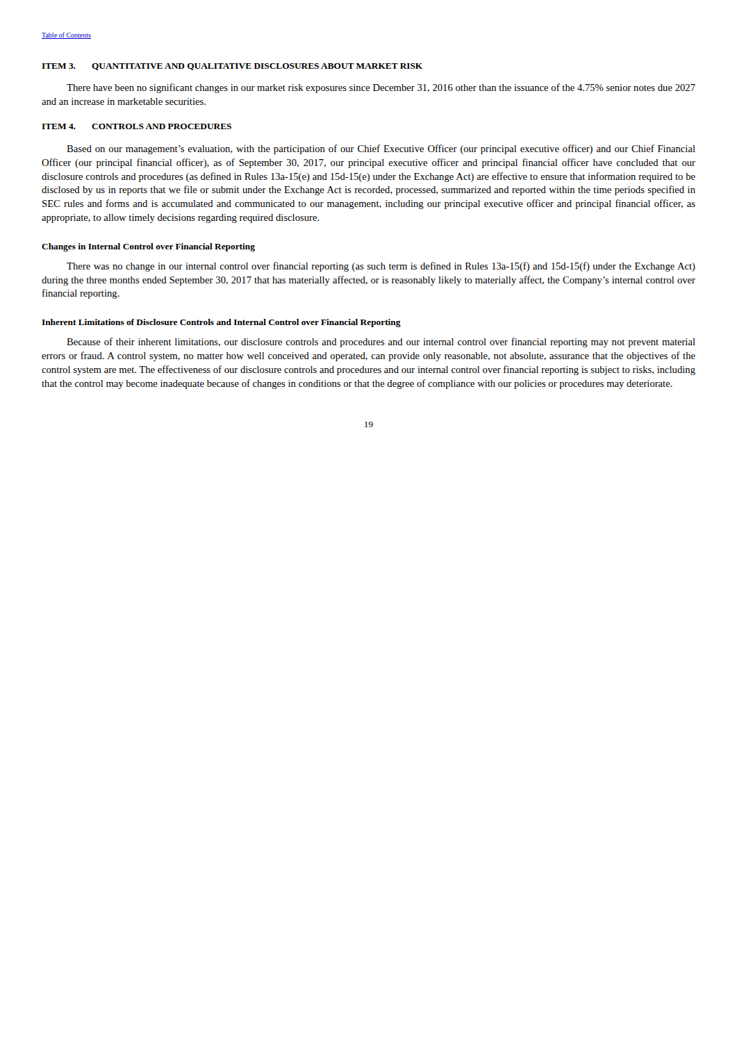Table of Contents
ITEM 3. QUANTITATIVE AND QUALITATIVE DISCLOSURES ABOUT MARKET RISK
There have been no significant changes in our market risk exposures since December 31, 2016 other than the issuance of the 4.75% senior notes due 2027 and an increase in marketable securities.
ITEM 4. CONTROLS AND PROCEDURES
Based on our management’s evaluation, with the participation of our Chief Executive Officer (our principal executive officer) and our Chief Financial Officer (our principal financial officer), as of September 30, 2017, our principal executive officer and principal financial officer have concluded that our disclosure controls and procedures (as defined in Rules 13a-15(e) and 15d-15(e) under the Exchange Act) are effective to ensure that information required to be disclosed by us in reports that we file or submit under the Exchange Act is recorded, processed, summarized and reported within the time periods specified in SEC rules and forms and is accumulated and communicated to our management, including our principal executive officer and principal financial officer, as appropriate, to allow timely decisions regarding required disclosure.
Changes in Internal Control over Financial Reporting
There was no change in our internal control over financial reporting (as such term is defined in Rules 13a-15(f) and 15d-15(f) under the Exchange Act) during the three months ended September 30, 2017 that has materially affected, or is reasonably likely to materially affect, the Company’s internal control over financial reporting.
Inherent Limitations of Disclosure Controls and Internal Control over Financial Reporting
Because of their inherent limitations, our disclosure controls and procedures and our internal control over financial reporting may not prevent material errors or fraud. A control system, no matter how well conceived and operated, can provide only reasonable, not absolute, assurance that the objectives of the control system are met. The effectiveness of our disclosure controls and procedures and our internal control over financial reporting is subject to risks, including that the control may become inadequate because of changes in conditions or that the degree of compliance with our policies or procedures may deteriorate.
19